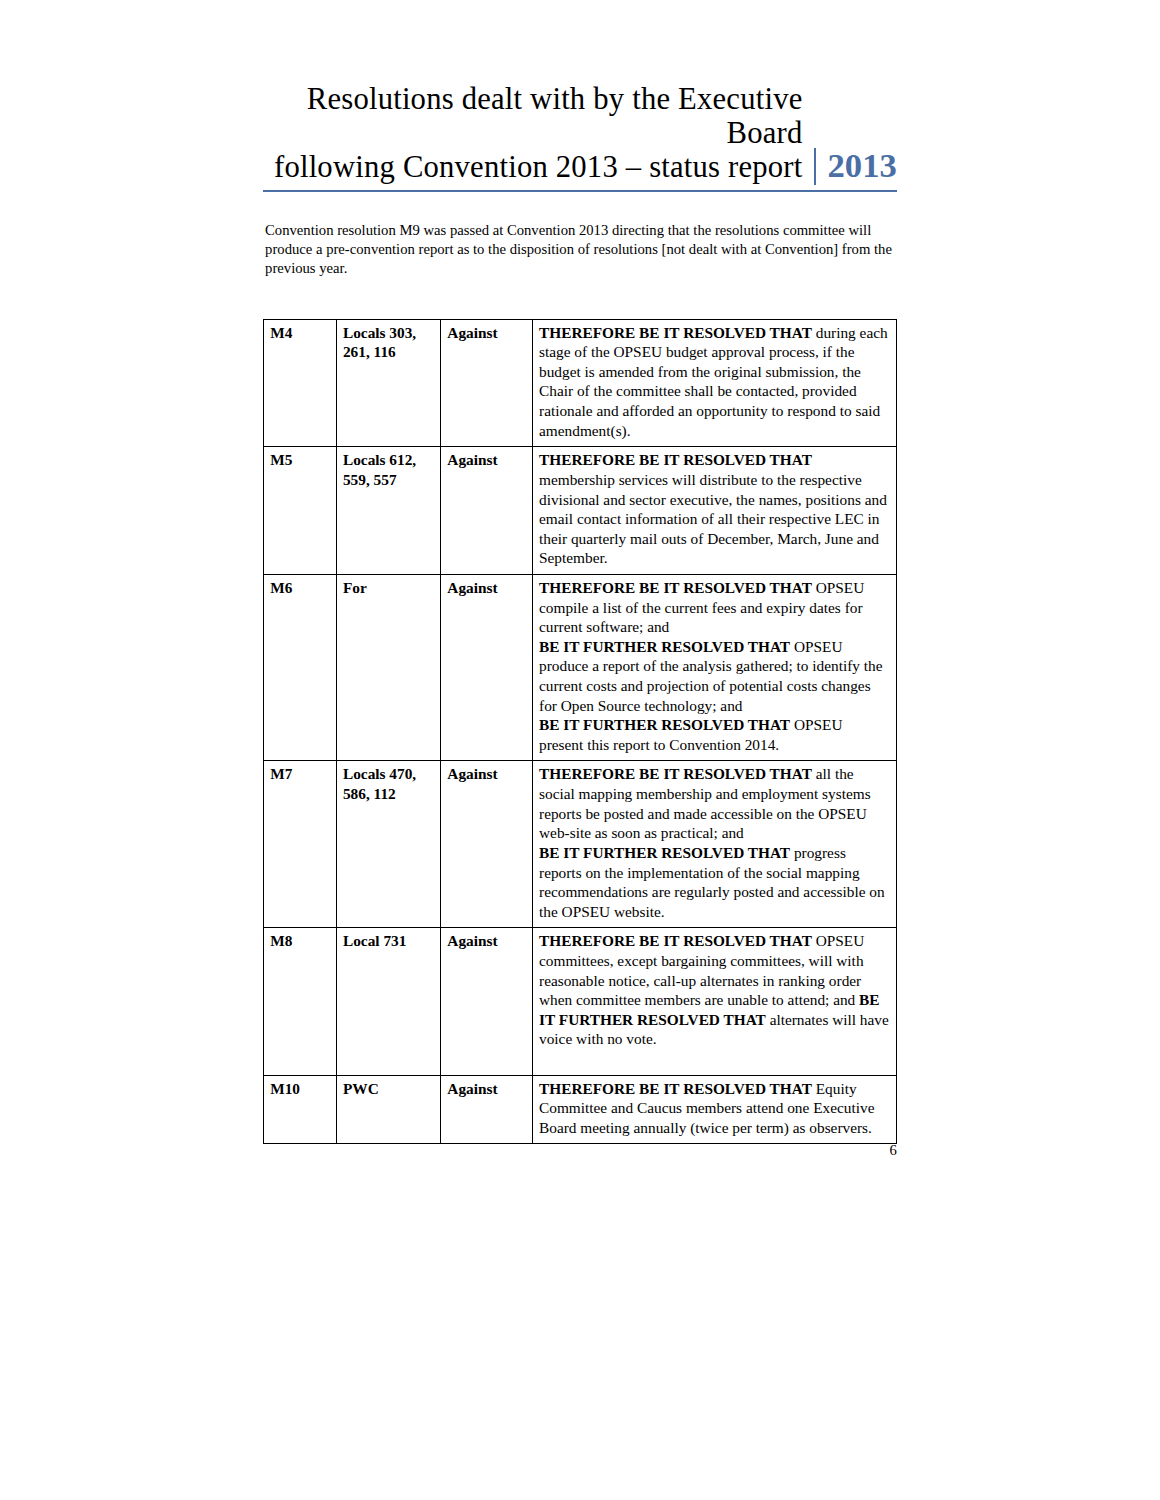Resolutions dealt with by the Executive Board
following Convention 2013 – status report
2013
Convention resolution M9 was passed at Convention 2013 directing that the resolutions committee will produce a pre-convention report as to the disposition of resolutions [not dealt with at Convention] from the previous year.
| M4 | Locals 303, 261, 116 | Against | THEREFORE BE IT RESOLVED THAT during each stage of the OPSEU budget approval process, if the budget is amended from the original submission, the Chair of the committee shall be contacted, provided rationale and afforded an opportunity to respond to said amendment(s). |
| M5 | Locals 612, 559, 557 | Against | THEREFORE BE IT RESOLVED THAT membership services will distribute to the respective divisional and sector executive, the names, positions and email contact information of all their respective LEC in their quarterly mail outs of December, March, June and September. |
| M6 | For | Against | THEREFORE BE IT RESOLVED THAT OPSEU compile a list of the current fees and expiry dates for current software; and BE IT FURTHER RESOLVED THAT OPSEU produce a report of the analysis gathered; to identify the current costs and projection of potential costs changes for Open Source technology; and BE IT FURTHER RESOLVED THAT OPSEU present this report to Convention 2014. |
| M7 | Locals 470, 586, 112 | Against | THEREFORE BE IT RESOLVED THAT all the social mapping membership and employment systems reports be posted and made accessible on the OPSEU web-site as soon as practical; and BE IT FURTHER RESOLVED THAT progress reports on the implementation of the social mapping recommendations are regularly posted and accessible on the OPSEU website. |
| M8 | Local 731 | Against | THEREFORE BE IT RESOLVED THAT OPSEU committees, except bargaining committees, will with reasonable notice, call-up alternates in ranking order when committee members are unable to attend; and BE IT FURTHER RESOLVED THAT alternates will have voice with no vote. |
| M10 | PWC | Against | THEREFORE BE IT RESOLVED THAT Equity Committee and Caucus members attend one Executive Board meeting annually (twice per term) as observers. |
6